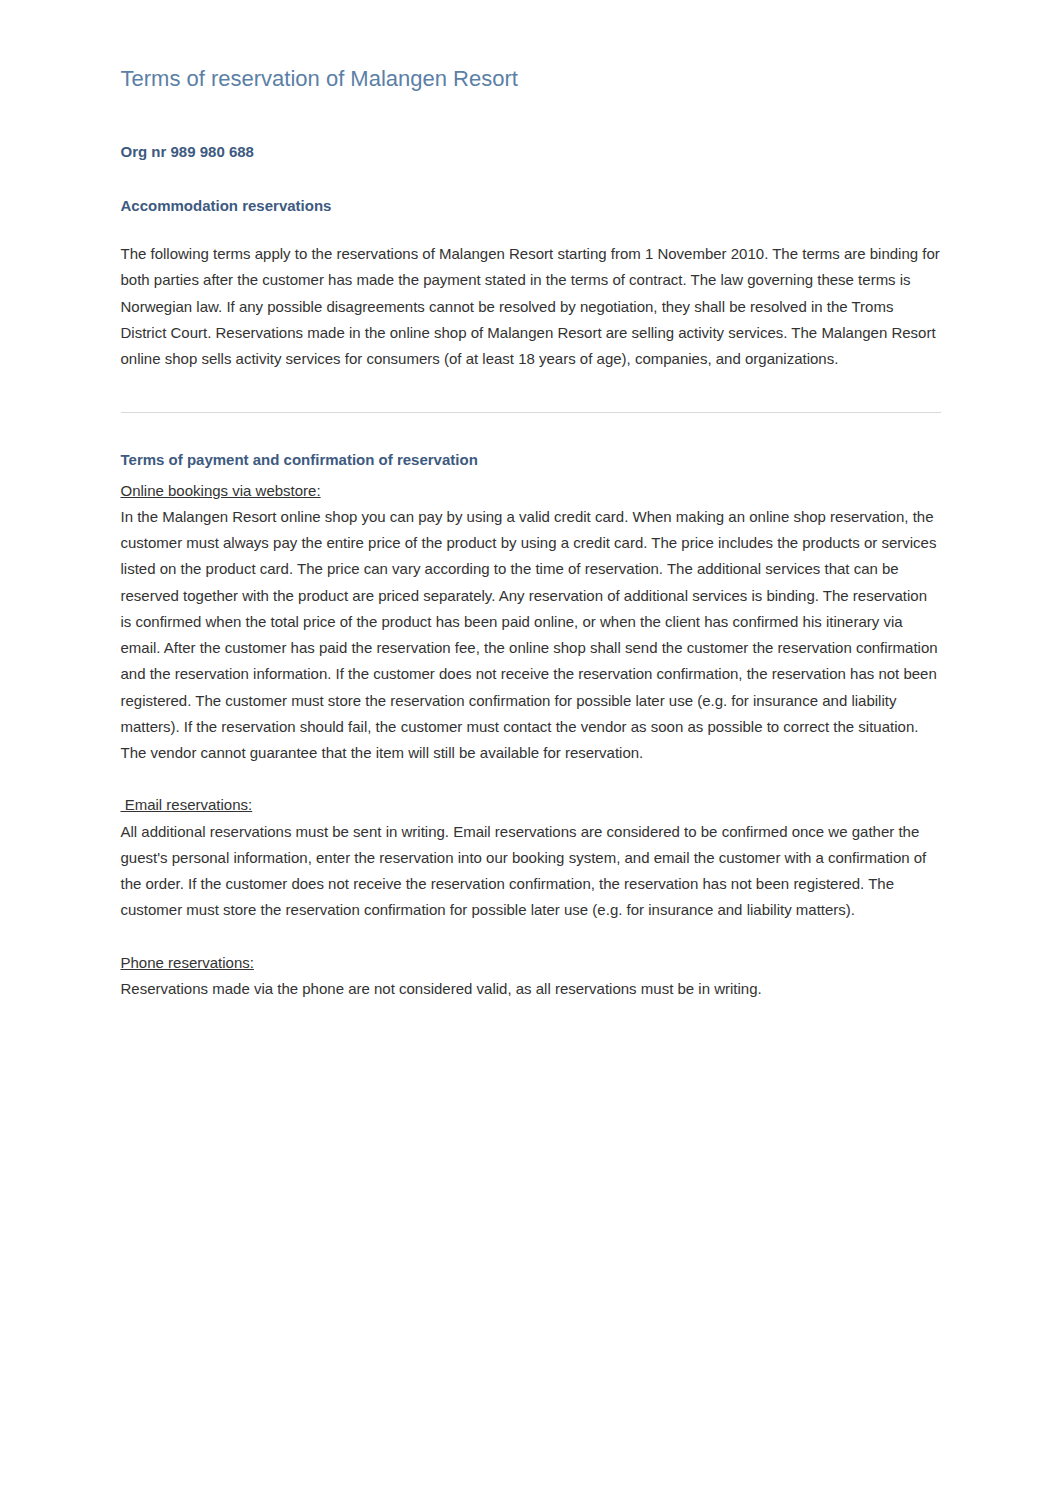Terms of reservation of Malangen Resort
Org nr 989 980 688
Accommodation reservations
The following terms apply to the reservations of Malangen Resort starting from 1 November 2010. The terms are binding for both parties after the customer has made the payment stated in the terms of contract. The law governing these terms is Norwegian law. If any possible disagreements cannot be resolved by negotiation, they shall be resolved in the Troms District Court. Reservations made in the online shop of Malangen Resort are selling activity services. The Malangen Resort online shop sells activity services for consumers (of at least 18 years of age), companies, and organizations.
Terms of payment and confirmation of reservation
Online bookings via webstore:
In the Malangen Resort online shop you can pay by using a valid credit card. When making an online shop reservation, the customer must always pay the entire price of the product by using a credit card. The price includes the products or services listed on the product card. The price can vary according to the time of reservation. The additional services that can be reserved together with the product are priced separately. Any reservation of additional services is binding. The reservation is confirmed when the total price of the product has been paid online, or when the client has confirmed his itinerary via email. After the customer has paid the reservation fee, the online shop shall send the customer the reservation confirmation and the reservation information. If the customer does not receive the reservation confirmation, the reservation has not been registered. The customer must store the reservation confirmation for possible later use (e.g. for insurance and liability matters). If the reservation should fail, the customer must contact the vendor as soon as possible to correct the situation. The vendor cannot guarantee that the item will still be available for reservation.
Email reservations:
All additional reservations must be sent in writing. Email reservations are considered to be confirmed once we gather the guest's personal information, enter the reservation into our booking system, and email the customer with a confirmation of the order. If the customer does not receive the reservation confirmation, the reservation has not been registered. The customer must store the reservation confirmation for possible later use (e.g. for insurance and liability matters).
Phone reservations:
Reservations made via the phone are not considered valid, as all reservations must be in writing.